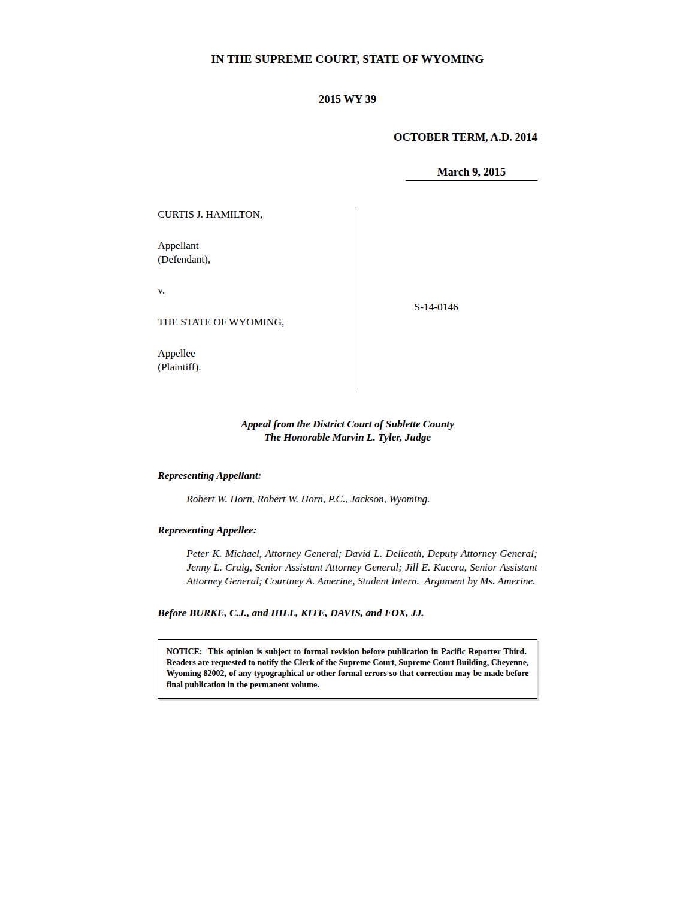IN THE SUPREME COURT, STATE OF WYOMING
2015 WY 39
OCTOBER TERM, A.D. 2014
March 9, 2015
| CURTIS J. HAMILTON, Appellant (Defendant), v. THE STATE OF WYOMING, Appellee (Plaintiff). | S-14-0146 |
Appeal from the District Court of Sublette County
The Honorable Marvin L. Tyler, Judge
Representing Appellant:
Robert W. Horn, Robert W. Horn, P.C., Jackson, Wyoming.
Representing Appellee:
Peter K. Michael, Attorney General; David L. Delicath, Deputy Attorney General; Jenny L. Craig, Senior Assistant Attorney General; Jill E. Kucera, Senior Assistant Attorney General; Courtney A. Amerine, Student Intern. Argument by Ms. Amerine.
Before BURKE, C.J., and HILL, KITE, DAVIS, and FOX, JJ.
NOTICE: This opinion is subject to formal revision before publication in Pacific Reporter Third. Readers are requested to notify the Clerk of the Supreme Court, Supreme Court Building, Cheyenne, Wyoming 82002, of any typographical or other formal errors so that correction may be made before final publication in the permanent volume.